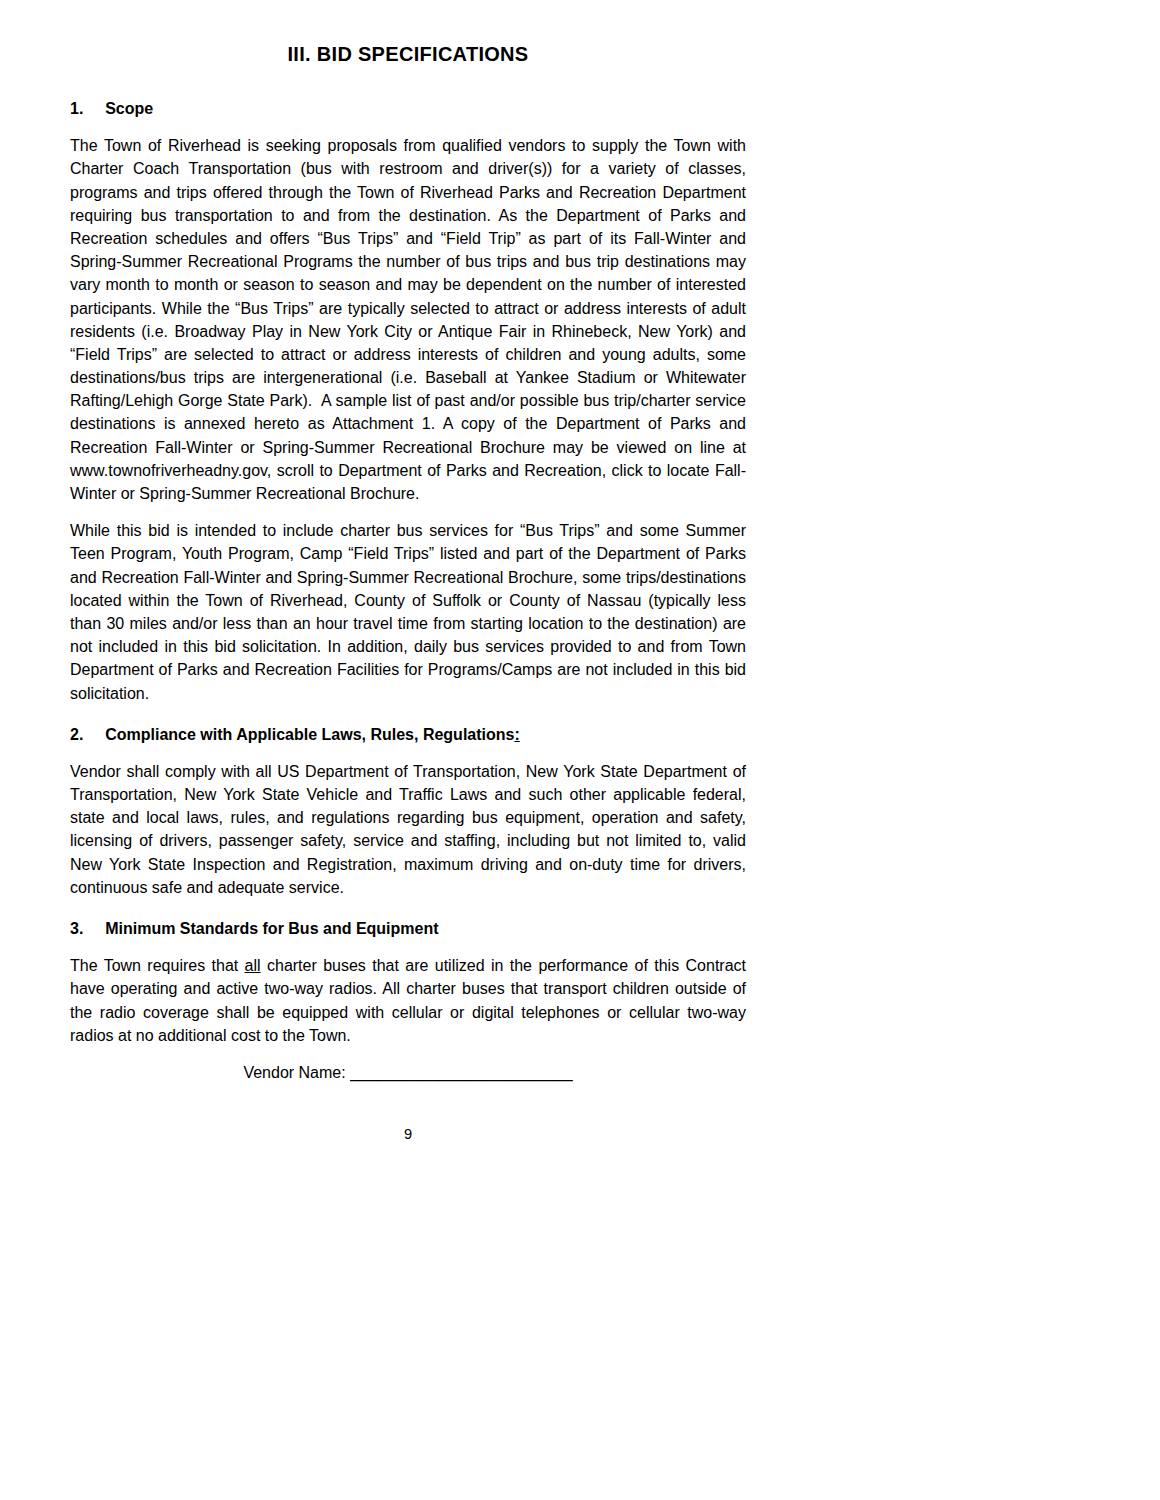III. BID SPECIFICATIONS
1. Scope
The Town of Riverhead is seeking proposals from qualified vendors to supply the Town with Charter Coach Transportation (bus with restroom and driver(s)) for a variety of classes, programs and trips offered through the Town of Riverhead Parks and Recreation Department requiring bus transportation to and from the destination. As the Department of Parks and Recreation schedules and offers “Bus Trips” and “Field Trip” as part of its Fall-Winter and Spring-Summer Recreational Programs the number of bus trips and bus trip destinations may vary month to month or season to season and may be dependent on the number of interested participants. While the “Bus Trips” are typically selected to attract or address interests of adult residents (i.e. Broadway Play in New York City or Antique Fair in Rhinebeck, New York) and “Field Trips” are selected to attract or address interests of children and young adults, some destinations/bus trips are intergenerational (i.e. Baseball at Yankee Stadium or Whitewater Rafting/Lehigh Gorge State Park). A sample list of past and/or possible bus trip/charter service destinations is annexed hereto as Attachment 1. A copy of the Department of Parks and Recreation Fall-Winter or Spring-Summer Recreational Brochure may be viewed on line at www.townofriverheadny.gov, scroll to Department of Parks and Recreation, click to locate Fall-Winter or Spring-Summer Recreational Brochure.
While this bid is intended to include charter bus services for “Bus Trips” and some Summer Teen Program, Youth Program, Camp “Field Trips” listed and part of the Department of Parks and Recreation Fall-Winter and Spring-Summer Recreational Brochure, some trips/destinations located within the Town of Riverhead, County of Suffolk or County of Nassau (typically less than 30 miles and/or less than an hour travel time from starting location to the destination) are not included in this bid solicitation. In addition, daily bus services provided to and from Town Department of Parks and Recreation Facilities for Programs/Camps are not included in this bid solicitation.
2. Compliance with Applicable Laws, Rules, Regulations:
Vendor shall comply with all US Department of Transportation, New York State Department of Transportation, New York State Vehicle and Traffic Laws and such other applicable federal, state and local laws, rules, and regulations regarding bus equipment, operation and safety, licensing of drivers, passenger safety, service and staffing, including but not limited to, valid New York State Inspection and Registration, maximum driving and on-duty time for drivers, continuous safe and adequate service.
3. Minimum Standards for Bus and Equipment
The Town requires that all charter buses that are utilized in the performance of this Contract have operating and active two-way radios. All charter buses that transport children outside of the radio coverage shall be equipped with cellular or digital telephones or cellular two-way radios at no additional cost to the Town.
Vendor Name: _________________________
9